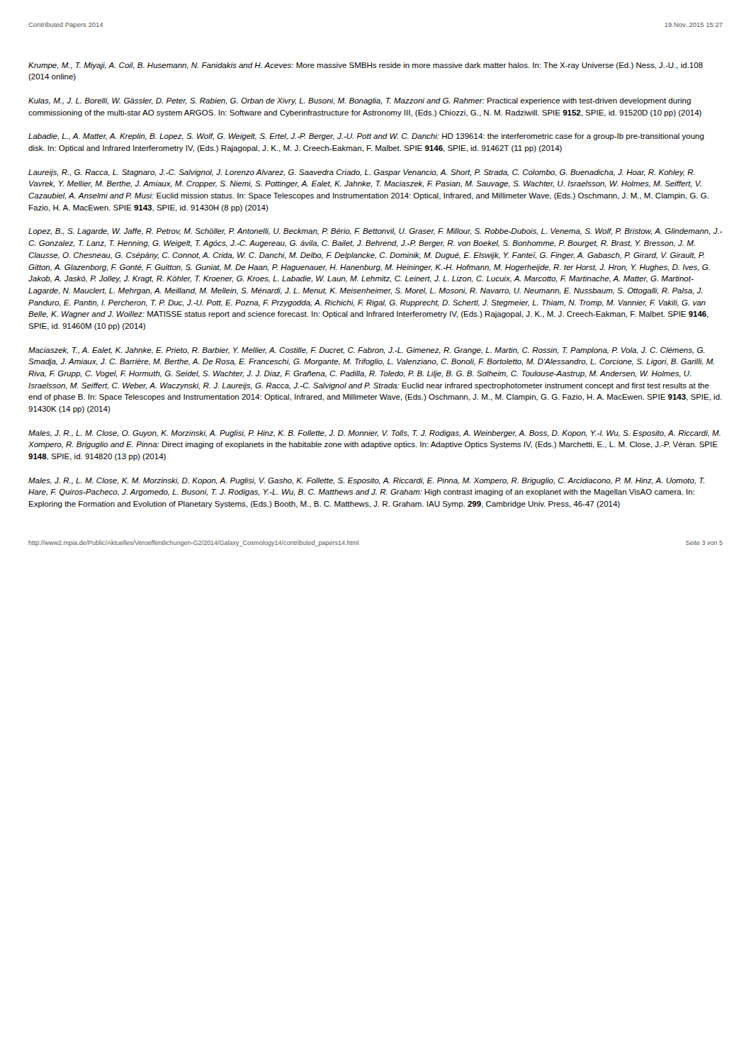Contributed Papers 2014 19.Nov..2015 15:27
Krumpe, M., T. Miyaji, A. Coil, B. Husemann, N. Fanidakis and H. Aceves: More massive SMBHs reside in more massive dark matter halos. In: The X-ray Universe (Ed.) Ness, J.-U., id.108 (2014 online)
Kulas, M., J. L. Borelli, W. Gässler, D. Peter, S. Rabien, G. Orban de Xivry, L. Busoni, M. Bonaglia, T. Mazzoni and G. Rahmer: Practical experience with test-driven development during commissioning of the multi-star AO system ARGOS. In: Software and Cyberinfrastructure for Astronomy III, (Eds.) Chiozzi, G., N. M. Radziwill. SPIE 9152, SPIE, id. 91520D (10 pp) (2014)
Labadie, L., A. Matter, A. Kreplin, B. Lopez, S. Wolf, G. Weigelt, S. Ertel, J.-P. Berger, J.-U. Pott and W. C. Danchi: HD 139614: the interferometric case for a group-Ib pre-transitional young disk. In: Optical and Infrared Interferometry IV, (Eds.) Rajagopal, J. K., M. J. Creech-Eakman, F. Malbet. SPIE 9146, SPIE, id. 91462T (11 pp) (2014)
Laureijs, R., G. Racca, L. Stagnaro, J.-C. Salvignol, J. Lorenzo Alvarez, G. Saavedra Criado, L. Gaspar Venancio, A. Short, P. Strada, C. Colombo, G. Buenadicha, J. Hoar, R. Kohley, R. Vavrek, Y. Mellier, M. Berthe, J. Amiaux, M. Cropper, S. Niemi, S. Pottinger, A. Ealet, K. Jahnke, T. Maciaszek, F. Pasian, M. Sauvage, S. Wachter, U. Israelsson, W. Holmes, M. Seiffert, V. Cazaubiel, A. Anselmi and P. Musi: Euclid mission status. In: Space Telescopes and Instrumentation 2014: Optical, Infrared, and Millimeter Wave, (Eds.) Oschmann, J. M., M. Clampin, G. G. Fazio, H. A. MacEwen. SPIE 9143, SPIE, id. 91430H (8 pp) (2014)
Lopez, B., S. Lagarde, W. Jaffe, R. Petrov, M. Schöller, P. Antonelli, U. Beckman, P. Bério, F. Bettonvil, U. Graser, F. Millour, S. Robbe-Dubois, L. Venema, S. Wolf, P. Bristow, A. Glindemann, J.-C. Gonzalez, T. Lanz, T. Henning, G. Weigelt, T. Agócs, J.-C. Augereau, G. ávila, C. Bailet, J. Behrend, J.-P. Berger, R. von Boekel, S. Bonhomme, P. Bourget, R. Brast, Y. Bresson, J. M. Clausse, O. Chesneau, G. Csépány, C. Connot, A. Crida, W. C. Danchi, M. Delbo, F. Delplancke, C. Dominik, M. Dugué, E. Elswijk, Y. Fanteï, G. Finger, A. Gabasch, P. Girard, V. Girault, P. Gitton, A. Glazenborg, F. Gonté, F. Guitton, S. Guniat, M. De Haan, P. Haguenauer, H. Hanenburg, M. Heininger, K.-H. Hofmann, M. Hogerheijde, R. ter Horst, J. Hron, Y. Hughes, D. Ives, G. Jakob, A. Jaskó, P. Jolley, J. Kragt, R. Köhler, T. Kroener, G. Kroes, L. Labadie, W. Laun, M. Lehmitz, C. Leinert, J. L. Lizon, C. Lucuix, A. Marcotto, F. Martinache, A. Matter, G. Martinot-Lagarde, N. Mauclert, L. Mehrgan, A. Meilland, M. Mellein, S. Ménardi, J. L. Menut, K. Meisenheimer, S. Morel, L. Mosoni, R. Navarro, U. Neumann, E. Nussbaum, S. Ottogalli, R. Palsa, J. Panduro, E. Pantin, I. Percheron, T. P. Duc, J.-U. Pott, E. Pozna, F. Przygodda, A. Richichi, F. Rigal, G. Rupprecht, D. Schertl, J. Stegmeier, L. Thiam, N. Tromp, M. Vannier, F. Vakili, G. van Belle, K. Wagner and J. Woillez: MATISSE status report and science forecast. In: Optical and Infrared Interferometry IV, (Eds.) Rajagopal, J. K., M. J. Creech-Eakman, F. Malbet. SPIE 9146, SPIE, id. 91460M (10 pp) (2014)
Maciaszek, T., A. Ealet, K. Jahnke, E. Prieto, R. Barbier, Y. Mellier, A. Costille, F. Ducret, C. Fabron, J.-L. Gimenez, R. Grange, L. Martin, C. Rossin, T. Pamplona, P. Vola, J. C. Clémens, G. Smadja, J. Amiaux, J. C. Barrière, M. Berthe, A. De Rosa, E. Franceschi, G. Morgante, M. Trifoglio, L. Valenziano, C. Bonoli, F. Bortoletto, M. D'Alessandro, L. Corcione, S. Ligori, B. Garilli, M. Riva, F. Grupp, C. Vogel, F. Hormuth, G. Seidel, S. Wachter, J. J. Diaz, F. Grañena, C. Padilla, R. Toledo, P. B. Lilje, B. G. B. Solheim, C. Toulouse-Aastrup, M. Andersen, W. Holmes, U. Israelsson, M. Seiffert, C. Weber, A. Waczynski, R. J. Laureijs, G. Racca, J.-C. Salvignol and P. Strada: Euclid near infrared spectrophotometer instrument concept and first test results at the end of phase B. In: Space Telescopes and Instrumentation 2014: Optical, Infrared, and Millimeter Wave, (Eds.) Oschmann, J. M., M. Clampin, G. G. Fazio, H. A. MacEwen. SPIE 9143, SPIE, id. 91430K (14 pp) (2014)
Males, J. R., L. M. Close, O. Guyon, K. Morzinski, A. Puglisi, P. Hinz, K. B. Follette, J. D. Monnier, V. Tolls, T. J. Rodigas, A. Weinberger, A. Boss, D. Kopon, Y.-l. Wu, S. Esposito, A. Riccardi, M. Xompero, R. Briguglio and E. Pinna: Direct imaging of exoplanets in the habitable zone with adaptive optics. In: Adaptive Optics Systems IV, (Eds.) Marchetti, E., L. M. Close, J.-P. Véran. SPIE 9148, SPIE, id. 914820 (13 pp) (2014)
Males, J. R., L. M. Close, K. M. Morzinski, D. Kopon, A. Puglisi, V. Gasho, K. Follette, S. Esposito, A. Riccardi, E. Pinna, M. Xompero, R. Briguglio, C. Arcidiacono, P. M. Hinz, A. Uomoto, T. Hare, F. Quiros-Pacheco, J. Argomedo, L. Busoni, T. J. Rodigas, Y.-L. Wu, B. C. Matthews and J. R. Graham: High contrast imaging of an exoplanet with the Magellan VisAO camera. In: Exploring the Formation and Evolution of Planetary Systems, (Eds.) Booth, M., B. C. Matthews, J. R. Graham. IAU Symp. 299, Cambridge Univ. Press, 46-47 (2014)
http://www2.mpia.de/Public/Aktuelles/Veroeffentlichungen-G2/2014/Galaxy_Cosmology14/contributed_papers14.html Seite 3 von 5